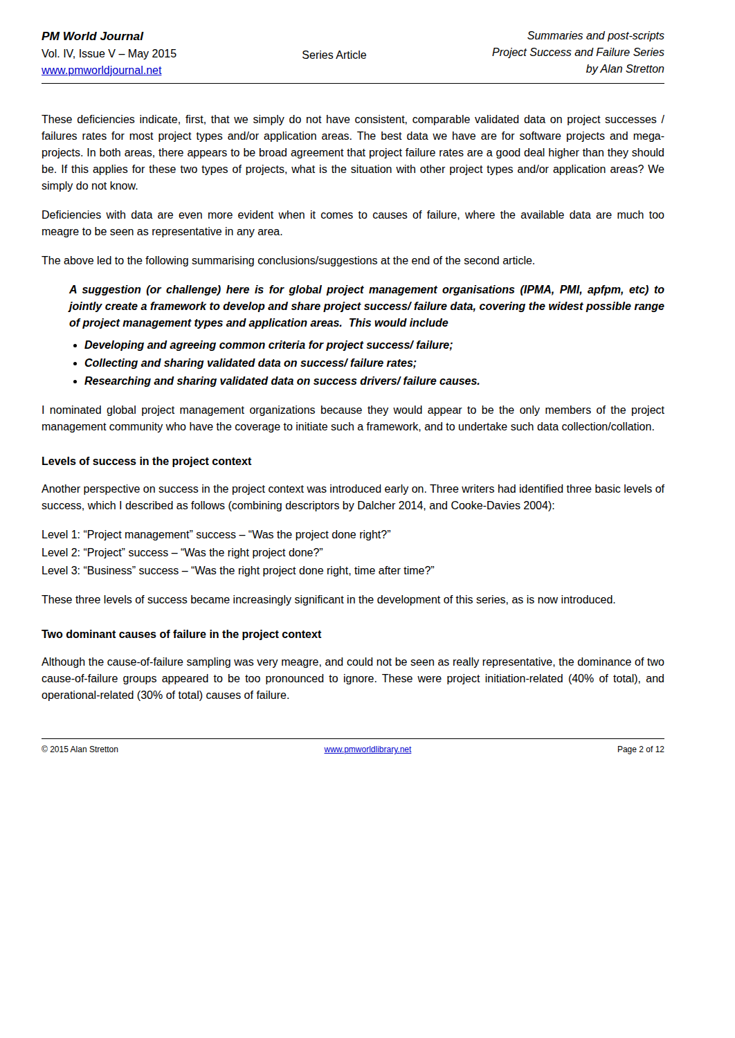PM World Journal
Vol. IV, Issue V – May 2015
www.pmworldjournal.net
Series Article
Summaries and post-scripts
Project Success and Failure Series
by Alan Stretton
These deficiencies indicate, first, that we simply do not have consistent, comparable validated data on project successes / failures rates for most project types and/or application areas. The best data we have are for software projects and mega-projects. In both areas, there appears to be broad agreement that project failure rates are a good deal higher than they should be. If this applies for these two types of projects, what is the situation with other project types and/or application areas? We simply do not know.
Deficiencies with data are even more evident when it comes to causes of failure, where the available data are much too meagre to be seen as representative in any area.
The above led to the following summarising conclusions/suggestions at the end of the second article.
A suggestion (or challenge) here is for global project management organisations (IPMA, PMI, apfpm, etc) to jointly create a framework to develop and share project success/ failure data, covering the widest possible range of project management types and application areas. This would include
Developing and agreeing common criteria for project success/ failure;
Collecting and sharing validated data on success/ failure rates;
Researching and sharing validated data on success drivers/ failure causes.
I nominated global project management organizations because they would appear to be the only members of the project management community who have the coverage to initiate such a framework, and to undertake such data collection/collation.
Levels of success in the project context
Another perspective on success in the project context was introduced early on. Three writers had identified three basic levels of success, which I described as follows (combining descriptors by Dalcher 2014, and Cooke-Davies 2004):
Level 1: “Project management” success – “Was the project done right?”
Level 2: “Project” success – “Was the right project done?”
Level 3: “Business” success – “Was the right project done right, time after time?”
These three levels of success became increasingly significant in the development of this series, as is now introduced.
Two dominant causes of failure in the project context
Although the cause-of-failure sampling was very meagre, and could not be seen as really representative, the dominance of two cause-of-failure groups appeared to be too pronounced to ignore. These were project initiation-related (40% of total), and operational-related (30% of total) causes of failure.
© 2015 Alan Stretton
www.pmworldlibrary.net
Page 2 of 12